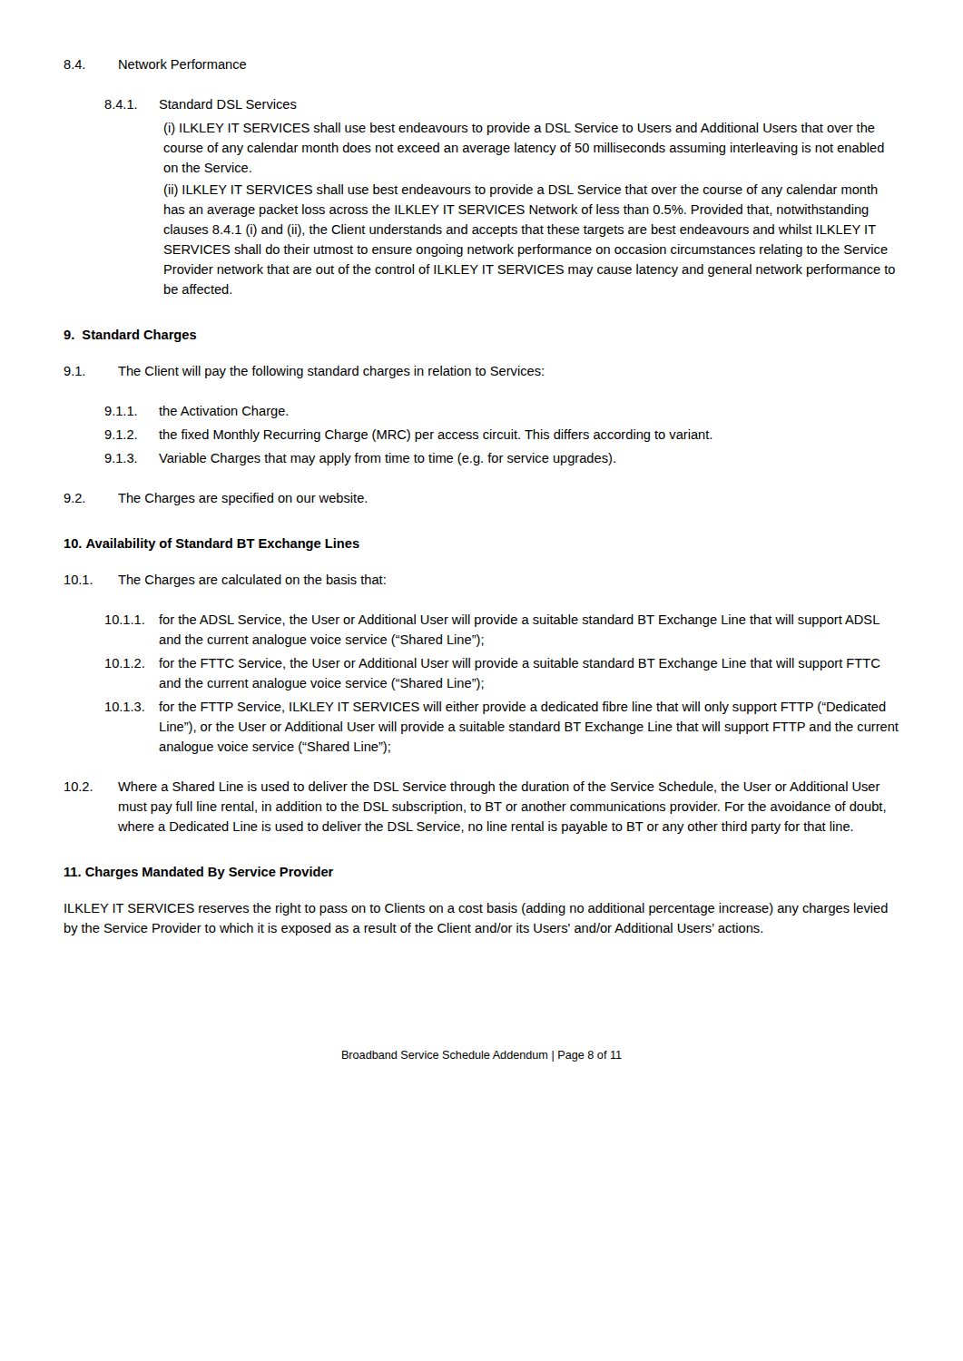8.4.
Network Performance
8.4.1.
Standard DSL Services
(i) ILKLEY IT SERVICES shall use best endeavours to provide a DSL Service to Users and Additional Users that over the course of any calendar month does not exceed an average latency of 50 milliseconds assuming interleaving is not enabled on the Service.
(ii) ILKLEY IT SERVICES shall use best endeavours to provide a DSL Service that over the course of any calendar month has an average packet loss across the ILKLEY IT SERVICES Network of less than 0.5%. Provided that, notwithstanding clauses 8.4.1 (i) and (ii), the Client understands and accepts that these targets are best endeavours and whilst ILKLEY IT SERVICES shall do their utmost to ensure ongoing network performance on occasion circumstances relating to the Service Provider network that are out of the control of ILKLEY IT SERVICES may cause latency and general network performance to be affected.
9. Standard Charges
9.1.
The Client will pay the following standard charges in relation to Services:
9.1.1.
the Activation Charge.
9.1.2.
the fixed Monthly Recurring Charge (MRC) per access circuit. This differs according to variant.
9.1.3.
Variable Charges that may apply from time to time (e.g. for service upgrades).
9.2.
The Charges are specified on our website.
10. Availability of Standard BT Exchange Lines
10.1.
The Charges are calculated on the basis that:
10.1.1.
for the ADSL Service, the User or Additional User will provide a suitable standard BT Exchange Line that will support ADSL and the current analogue voice service (“Shared Line”);
10.1.2.
for the FTTC Service, the User or Additional User will provide a suitable standard BT Exchange Line that will support FTTC and the current analogue voice service (“Shared Line”);
10.1.3.
for the FTTP Service, ILKLEY IT SERVICES will either provide a dedicated fibre line that will only support FTTP (“Dedicated Line”), or the User or Additional User will provide a suitable standard BT Exchange Line that will support FTTP and the current analogue voice service (“Shared Line”);
10.2.
Where a Shared Line is used to deliver the DSL Service through the duration of the Service Schedule, the User or Additional User must pay full line rental, in addition to the DSL subscription, to BT or another communications provider. For the avoidance of doubt, where a Dedicated Line is used to deliver the DSL Service, no line rental is payable to BT or any other third party for that line.
11. Charges Mandated By Service Provider
ILKLEY IT SERVICES reserves the right to pass on to Clients on a cost basis (adding no additional percentage increase) any charges levied by the Service Provider to which it is exposed as a result of the Client and/or its Users' and/or Additional Users’ actions.
Broadband Service Schedule Addendum | Page 8 of 11